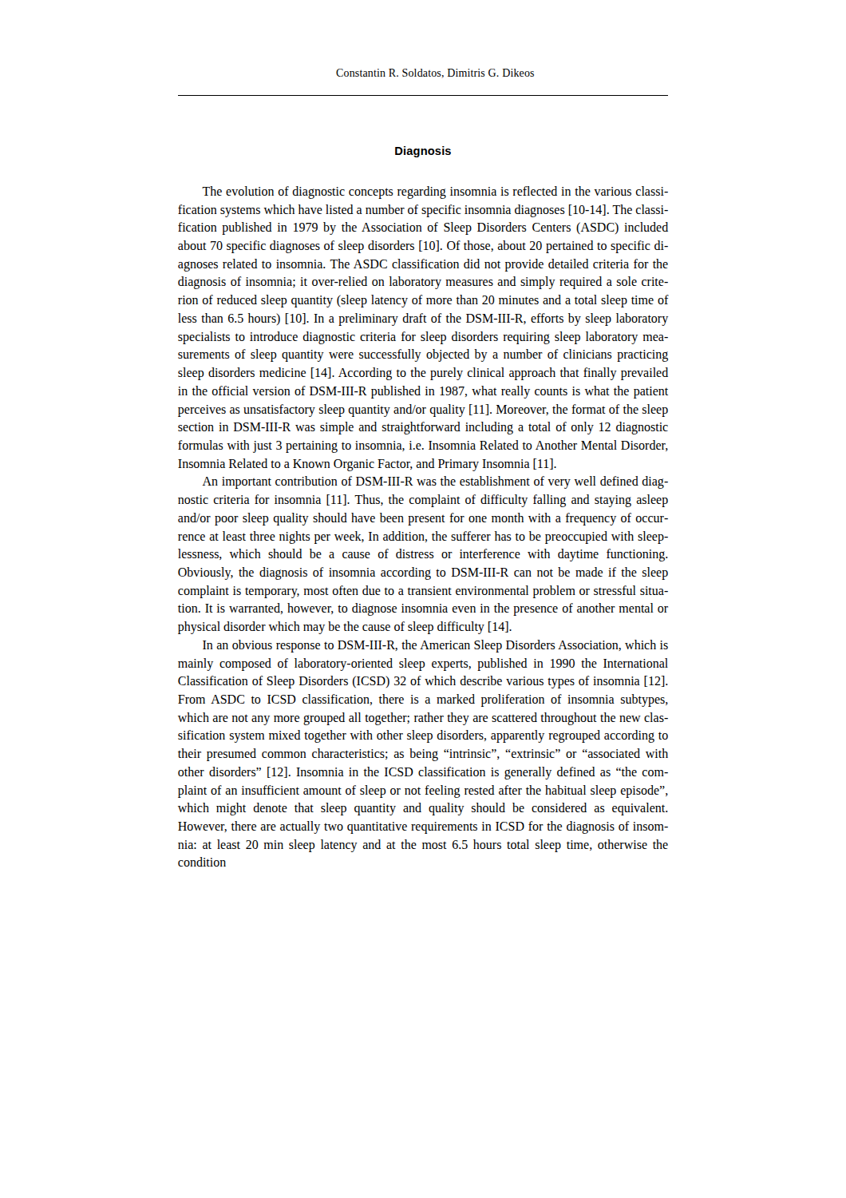Constantin R. Soldatos, Dimitris G. Dikeos
Diagnosis
The evolution of diagnostic concepts regarding insomnia is reflected in the various classification systems which have listed a number of specific insomnia diagnoses [10-14]. The classification published in 1979 by the Association of Sleep Disorders Centers (ASDC) included about 70 specific diagnoses of sleep disorders [10]. Of those, about 20 pertained to specific diagnoses related to insomnia. The ASDC classification did not provide detailed criteria for the diagnosis of insomnia; it over-relied on laboratory measures and simply required a sole criterion of reduced sleep quantity (sleep latency of more than 20 minutes and a total sleep time of less than 6.5 hours) [10]. In a preliminary draft of the DSM-III-R, efforts by sleep laboratory specialists to introduce diagnostic criteria for sleep disorders requiring sleep laboratory measurements of sleep quantity were successfully objected by a number of clinicians practicing sleep disorders medicine [14]. According to the purely clinical approach that finally prevailed in the official version of DSM-III-R published in 1987, what really counts is what the patient perceives as unsatisfactory sleep quantity and/or quality [11]. Moreover, the format of the sleep section in DSM-III-R was simple and straightforward including a total of only 12 diagnostic formulas with just 3 pertaining to insomnia, i.e. Insomnia Related to Another Mental Disorder, Insomnia Related to a Known Organic Factor, and Primary Insomnia [11].
An important contribution of DSM-III-R was the establishment of very well defined diagnostic criteria for insomnia [11]. Thus, the complaint of difficulty falling and staying asleep and/or poor sleep quality should have been present for one month with a frequency of occurrence at least three nights per week, In addition, the sufferer has to be preoccupied with sleeplessness, which should be a cause of distress or interference with daytime functioning. Obviously, the diagnosis of insomnia according to DSM-III-R can not be made if the sleep complaint is temporary, most often due to a transient environmental problem or stressful situation. It is warranted, however, to diagnose insomnia even in the presence of another mental or physical disorder which may be the cause of sleep difficulty [14].
In an obvious response to DSM-III-R, the American Sleep Disorders Association, which is mainly composed of laboratory-oriented sleep experts, published in 1990 the International Classification of Sleep Disorders (ICSD) 32 of which describe various types of insomnia [12]. From ASDC to ICSD classification, there is a marked proliferation of insomnia subtypes, which are not any more grouped all together; rather they are scattered throughout the new classification system mixed together with other sleep disorders, apparently regrouped according to their presumed common characteristics; as being “intrinsic”, “extrinsic” or “associated with other disorders” [12]. Insomnia in the ICSD classification is generally defined as “the complaint of an insufficient amount of sleep or not feeling rested after the habitual sleep episode”, which might denote that sleep quantity and quality should be considered as equivalent. However, there are actually two quantitative requirements in ICSD for the diagnosis of insomnia: at least 20 min sleep latency and at the most 6.5 hours total sleep time, otherwise the condition